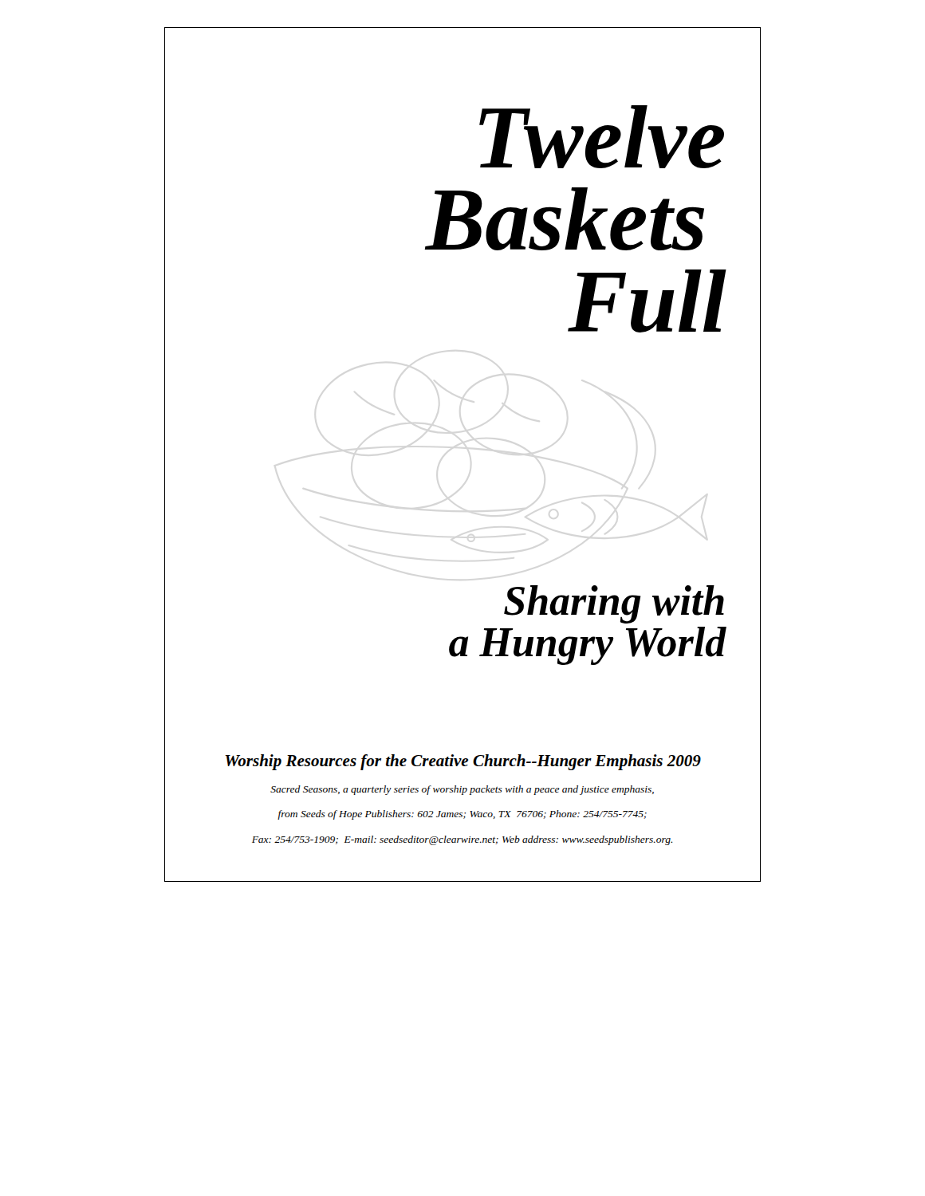Twelve Baskets Full
Sharing with a Hungry World
Worship Resources for the Creative Church--Hunger Emphasis 2009
Sacred Seasons, a quarterly series of worship packets with a peace and justice emphasis,
from Seeds of Hope Publishers: 602 James; Waco, TX 76706; Phone: 254/755-7745;
Fax: 254/753-1909; E-mail: seedseditor@clearwire.net; Web address: www.seedspublishers.org.